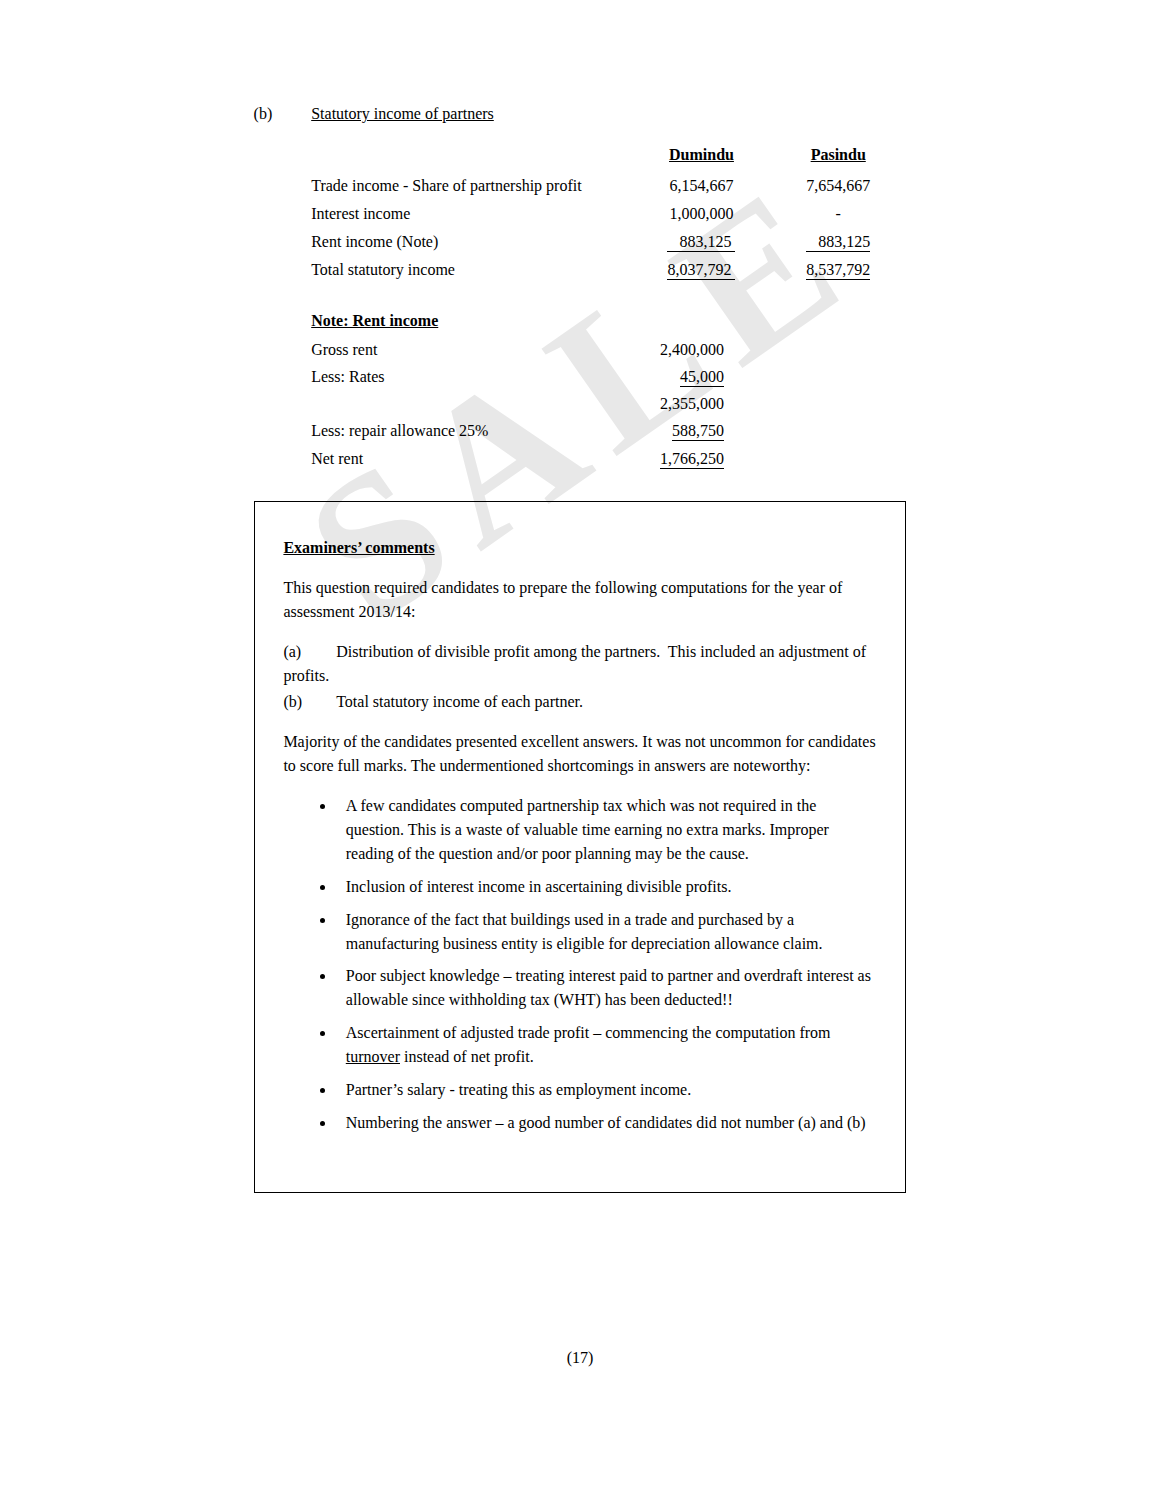SALE
(b) Statutory income of partners
| | Dumindu | Pasindu |
| Trade income - Share of partnership profit | 6,154,667 | 7,654,667 |
| Interest income | 1,000,000 | - |
| Rent income (Note) | 883,125 | 883,125 |
| Total statutory income | 8,037,792 | 8,537,792 |
Note: Rent income
| Gross rent | 2,400,000 |
| Less: Rates | 45,000 |
| | 2,355,000 |
| Less: repair allowance 25% | 588,750 |
| Net rent | 1,766,250 |
Examiners’ comments
This question required candidates to prepare the following computations for the year of assessment 2013/14:
(a) Distribution of divisible profit among the partners. This included an adjustment of profits.
(b) Total statutory income of each partner.
Majority of the candidates presented excellent answers. It was not uncommon for candidates to score full marks. The undermentioned shortcomings in answers are noteworthy:
A few candidates computed partnership tax which was not required in the question. This is a waste of valuable time earning no extra marks. Improper reading of the question and/or poor planning may be the cause.
Inclusion of interest income in ascertaining divisible profits.
Ignorance of the fact that buildings used in a trade and purchased by a manufacturing business entity is eligible for depreciation allowance claim.
Poor subject knowledge – treating interest paid to partner and overdraft interest as allowable since withholding tax (WHT) has been deducted!!
Ascertainment of adjusted trade profit – commencing the computation from turnover instead of net profit.
Partner’s salary - treating this as employment income.
Numbering the answer – a good number of candidates did not number (a) and (b)
(17)